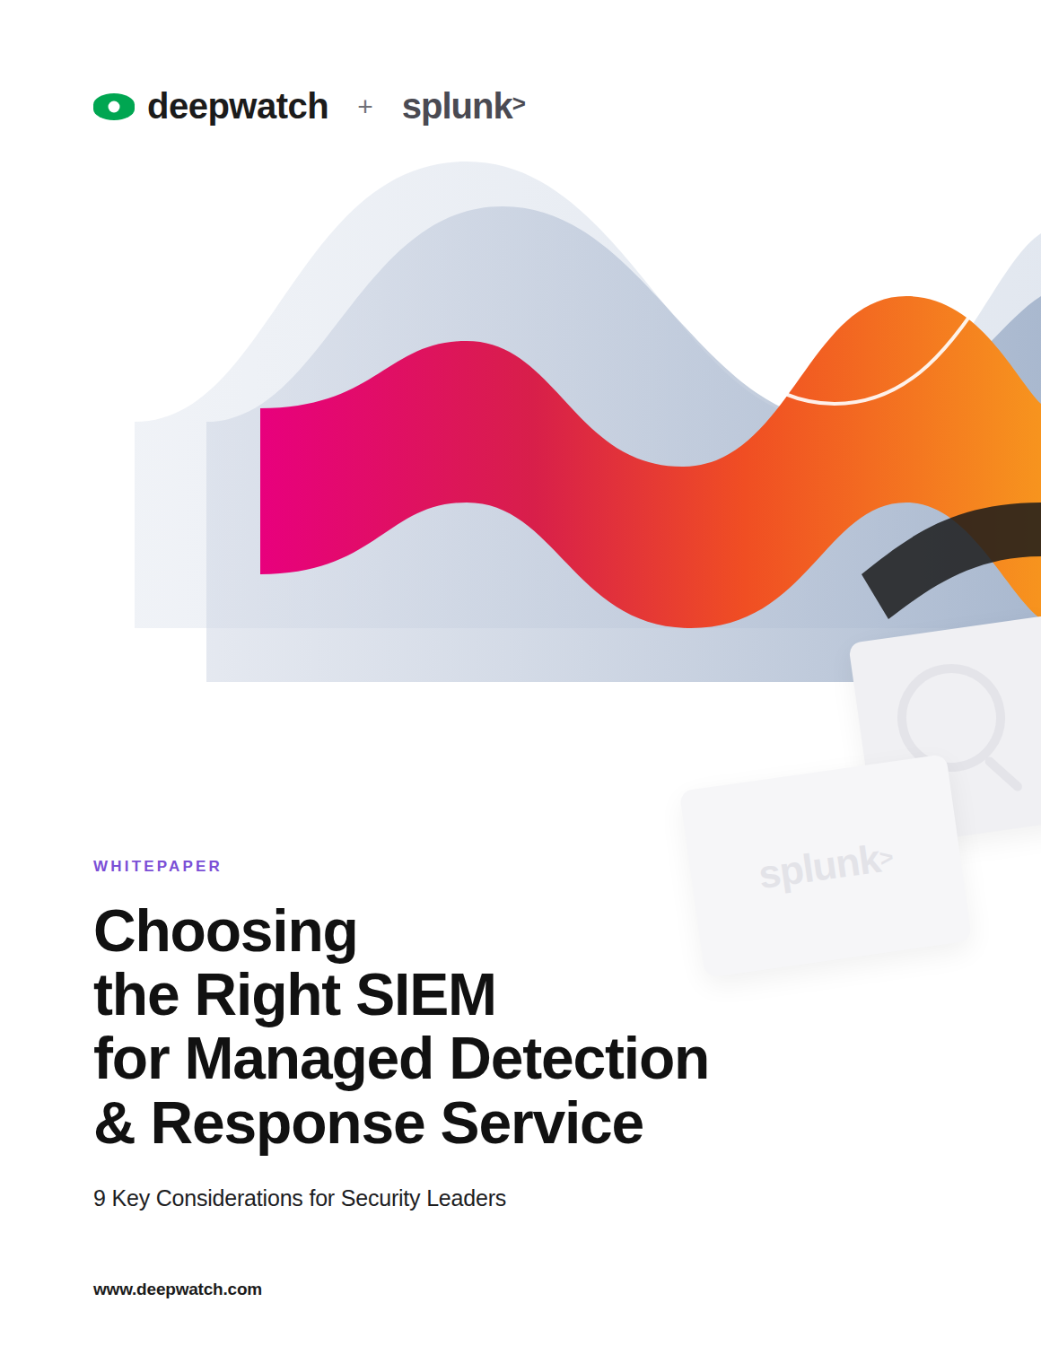splunk>
deepwatch
+
splunk>
Whitepaper
Choosing
the Right SIEM
for Managed Detection
& Response Service
9 Key Considerations for Security Leaders
www.deepwatch.com